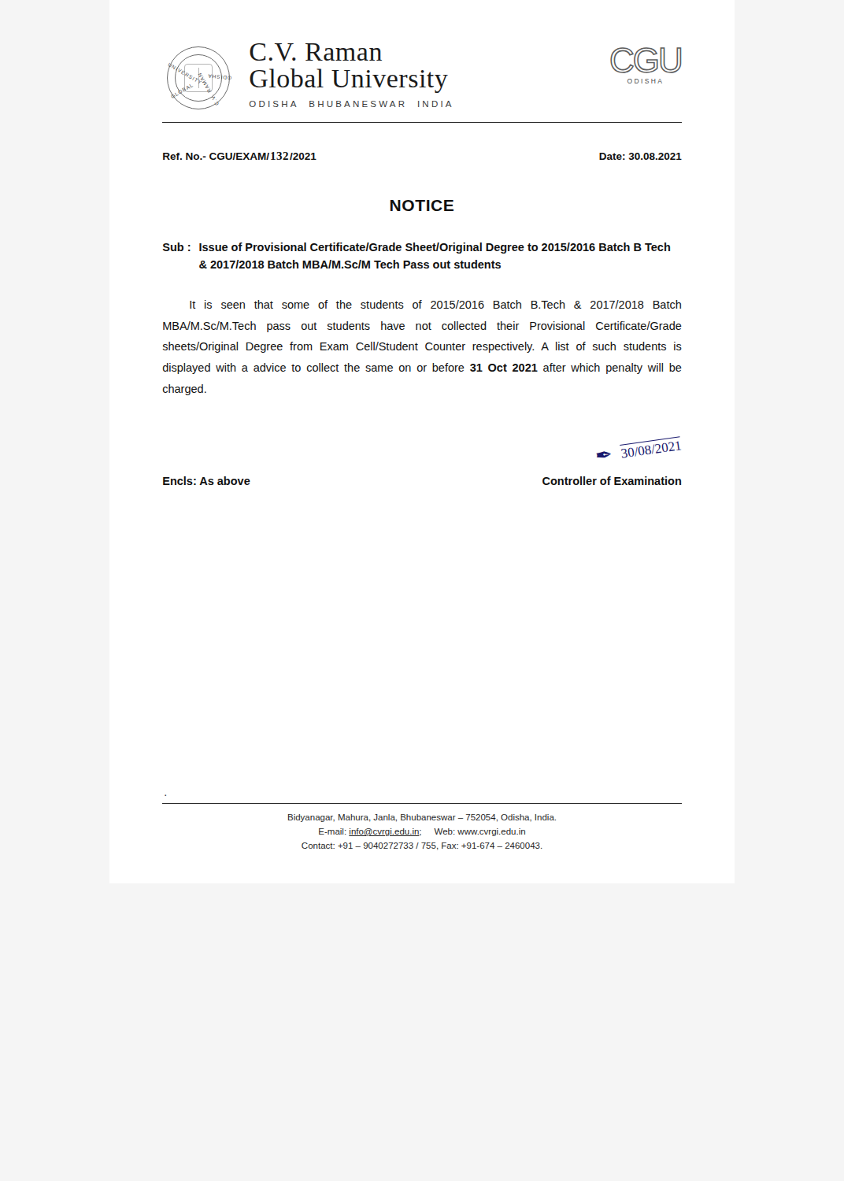GLOBAL UNIVERSITY C.V. RAMAN ODISHA
C.V. Raman
Global University
Odisha Bhubaneswar India
CGU
ODISHA
Ref. No.- CGU/EXAM/132/2021
Date: 30.08.2021
NOTICE
Sub :
Issue of Provisional Certificate/Grade Sheet/Original Degree to 2015/2016 Batch B Tech & 2017/2018 Batch MBA/M.Sc/M Tech Pass out students
It is seen that some of the students of 2015/2016 Batch B.Tech & 2017/2018 Batch MBA/M.Sc/M.Tech pass out students have not collected their Provisional Certificate/Grade sheets/Original Degree from Exam Cell/Student Counter respectively. A list of such students is displayed with a advice to collect the same on or before 31 Oct 2021 after which penalty will be charged.
Encls: As above
  ✒ 30/08/2021
Controller of Examination
.
Bidyanagar, Mahura, Janla, Bhubaneswar – 752054, Odisha, India.
E-mail: info@cvrgi.edu.in; Web: www.cvrgi.edu.in
Contact: +91 – 9040272733 / 755, Fax: +91-674 – 2460043.